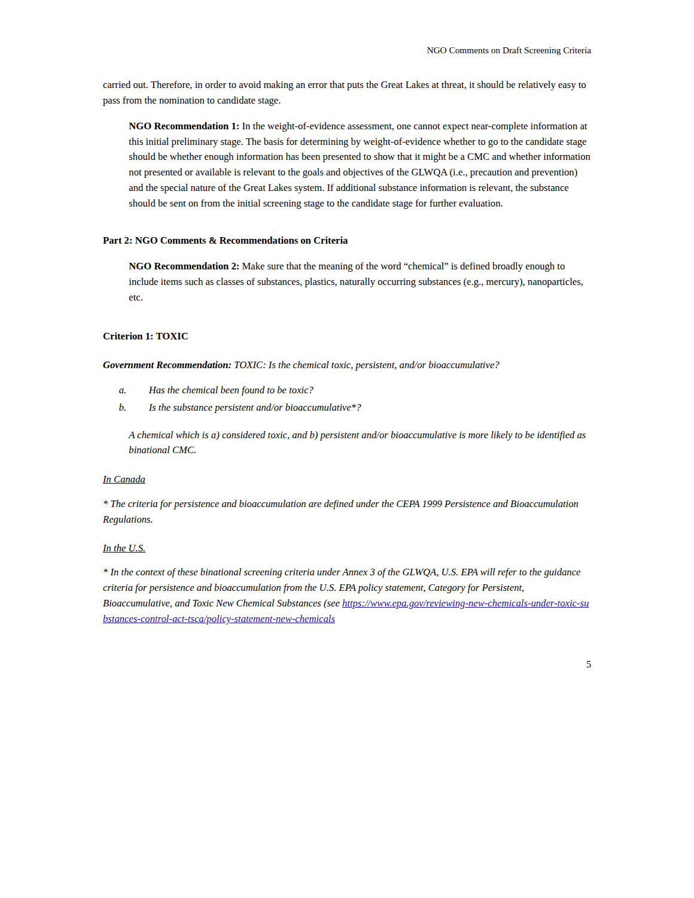NGO Comments on Draft Screening Criteria
carried out. Therefore, in order to avoid making an error that puts the Great Lakes at threat, it should be relatively easy to pass from the nomination to candidate stage.
NGO Recommendation 1: In the weight-of-evidence assessment, one cannot expect near-complete information at this initial preliminary stage. The basis for determining by weight-of-evidence whether to go to the candidate stage should be whether enough information has been presented to show that it might be a CMC and whether information not presented or available is relevant to the goals and objectives of the GLWQA (i.e., precaution and prevention) and the special nature of the Great Lakes system. If additional substance information is relevant, the substance should be sent on from the initial screening stage to the candidate stage for further evaluation.
Part 2: NGO Comments & Recommendations on Criteria
NGO Recommendation 2: Make sure that the meaning of the word “chemical” is defined broadly enough to include items such as classes of substances, plastics, naturally occurring substances (e.g., mercury), nanoparticles, etc.
Criterion 1: TOXIC
Government Recommendation: TOXIC: Is the chemical toxic, persistent, and/or bioaccumulative?
a. Has the chemical been found to be toxic?
b. Is the substance persistent and/or bioaccumulative*?
A chemical which is a) considered toxic, and b) persistent and/or bioaccumulative is more likely to be identified as binational CMC.
In Canada
* The criteria for persistence and bioaccumulation are defined under the CEPA 1999 Persistence and Bioaccumulation Regulations.
In the U.S.
* In the context of these binational screening criteria under Annex 3 of the GLWQA, U.S. EPA will refer to the guidance criteria for persistence and bioaccumulation from the U.S. EPA policy statement, Category for Persistent, Bioaccumulative, and Toxic New Chemical Substances (see https://www.epa.gov/reviewing-new-chemicals-under-toxic-substances-control-act-tsca/policy-statement-new-chemicals
5